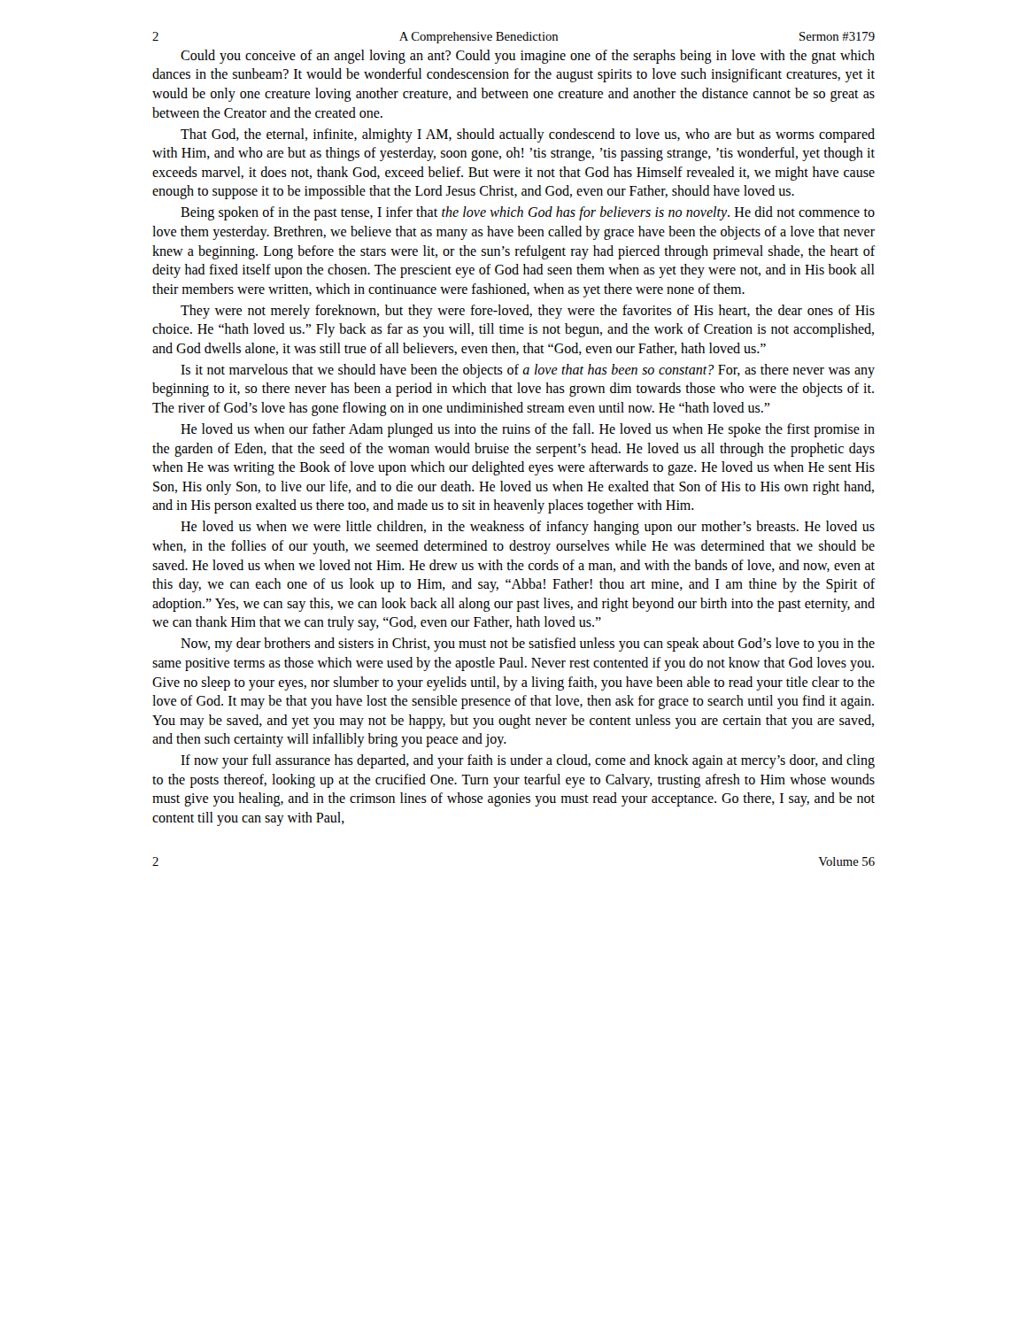2 A Comprehensive Benediction Sermon #3179
Could you conceive of an angel loving an ant? Could you imagine one of the seraphs being in love with the gnat which dances in the sunbeam? It would be wonderful condescension for the august spirits to love such insignificant creatures, yet it would be only one creature loving another creature, and between one creature and another the distance cannot be so great as between the Creator and the created one.
That God, the eternal, infinite, almighty I AM, should actually condescend to love us, who are but as worms compared with Him, and who are but as things of yesterday, soon gone, oh! ’tis strange, ’tis passing strange, ’tis wonderful, yet though it exceeds marvel, it does not, thank God, exceed belief. But were it not that God has Himself revealed it, we might have cause enough to suppose it to be impossible that the Lord Jesus Christ, and God, even our Father, should have loved us.
Being spoken of in the past tense, I infer that the love which God has for believers is no novelty. He did not commence to love them yesterday. Brethren, we believe that as many as have been called by grace have been the objects of a love that never knew a beginning. Long before the stars were lit, or the sun’s refulgent ray had pierced through primeval shade, the heart of deity had fixed itself upon the chosen. The prescient eye of God had seen them when as yet they were not, and in His book all their members were written, which in continuance were fashioned, when as yet there were none of them.
They were not merely foreknown, but they were fore-loved, they were the favorites of His heart, the dear ones of His choice. He “hath loved us.” Fly back as far as you will, till time is not begun, and the work of Creation is not accomplished, and God dwells alone, it was still true of all believers, even then, that “God, even our Father, hath loved us.”
Is it not marvelous that we should have been the objects of a love that has been so constant? For, as there never was any beginning to it, so there never has been a period in which that love has grown dim towards those who were the objects of it. The river of God’s love has gone flowing on in one undiminished stream even until now. He “hath loved us.”
He loved us when our father Adam plunged us into the ruins of the fall. He loved us when He spoke the first promise in the garden of Eden, that the seed of the woman would bruise the serpent’s head. He loved us all through the prophetic days when He was writing the Book of love upon which our delighted eyes were afterwards to gaze. He loved us when He sent His Son, His only Son, to live our life, and to die our death. He loved us when He exalted that Son of His to His own right hand, and in His person exalted us there too, and made us to sit in heavenly places together with Him.
He loved us when we were little children, in the weakness of infancy hanging upon our mother’s breasts. He loved us when, in the follies of our youth, we seemed determined to destroy ourselves while He was determined that we should be saved. He loved us when we loved not Him. He drew us with the cords of a man, and with the bands of love, and now, even at this day, we can each one of us look up to Him, and say, “Abba! Father! thou art mine, and I am thine by the Spirit of adoption.” Yes, we can say this, we can look back all along our past lives, and right beyond our birth into the past eternity, and we can thank Him that we can truly say, “God, even our Father, hath loved us.”
Now, my dear brothers and sisters in Christ, you must not be satisfied unless you can speak about God’s love to you in the same positive terms as those which were used by the apostle Paul. Never rest contented if you do not know that God loves you. Give no sleep to your eyes, nor slumber to your eyelids until, by a living faith, you have been able to read your title clear to the love of God. It may be that you have lost the sensible presence of that love, then ask for grace to search until you find it again. You may be saved, and yet you may not be happy, but you ought never be content unless you are certain that you are saved, and then such certainty will infallibly bring you peace and joy.
If now your full assurance has departed, and your faith is under a cloud, come and knock again at mercy’s door, and cling to the posts thereof, looking up at the crucified One. Turn your tearful eye to Calvary, trusting afresh to Him whose wounds must give you healing, and in the crimson lines of whose agonies you must read your acceptance. Go there, I say, and be not content till you can say with Paul,
2 Volume 56